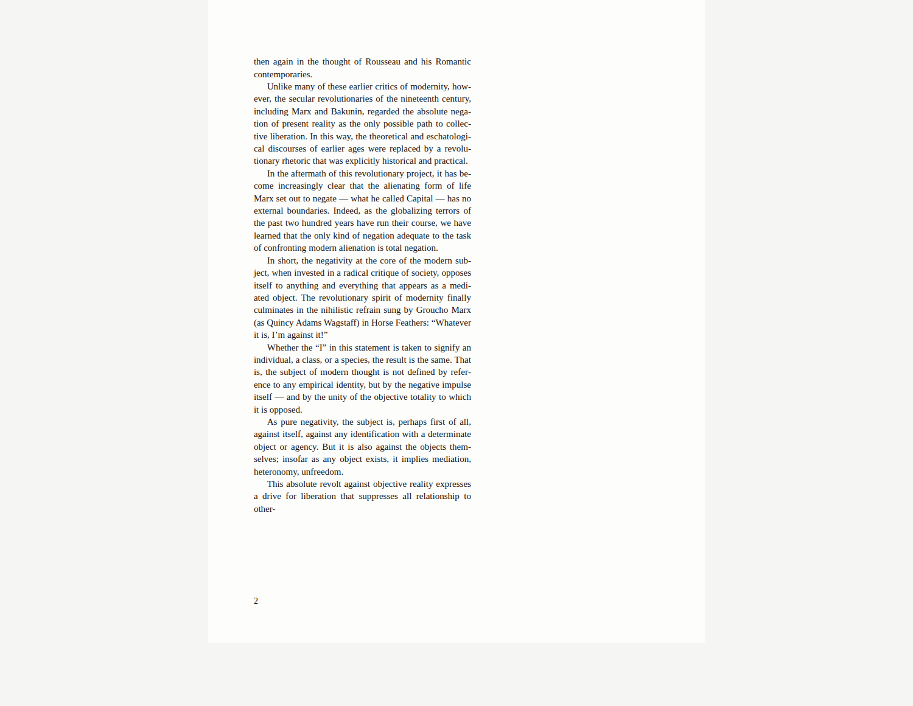then again in the thought of Rousseau and his Romantic contemporaries.
Unlike many of these earlier critics of modernity, however, the secular revolutionaries of the nineteenth century, including Marx and Bakunin, regarded the absolute negation of present reality as the only possible path to collective liberation. In this way, the theoretical and eschatological discourses of earlier ages were replaced by a revolutionary rhetoric that was explicitly historical and practical.
In the aftermath of this revolutionary project, it has become increasingly clear that the alienating form of life Marx set out to negate — what he called Capital — has no external boundaries. Indeed, as the globalizing terrors of the past two hundred years have run their course, we have learned that the only kind of negation adequate to the task of confronting modern alienation is total negation.
In short, the negativity at the core of the modern subject, when invested in a radical critique of society, opposes itself to anything and everything that appears as a mediated object. The revolutionary spirit of modernity finally culminates in the nihilistic refrain sung by Groucho Marx (as Quincy Adams Wagstaff) in Horse Feathers: “Whatever it is, I’m against it!”
Whether the “I” in this statement is taken to signify an individual, a class, or a species, the result is the same. That is, the subject of modern thought is not defined by reference to any empirical identity, but by the negative impulse itself — and by the unity of the objective totality to which it is opposed.
As pure negativity, the subject is, perhaps first of all, against itself, against any identification with a determinate object or agency. But it is also against the objects themselves; insofar as any object exists, it implies mediation, heteronomy, unfreedom.
This absolute revolt against objective reality expresses a drive for liberation that suppresses all relationship to other-
2